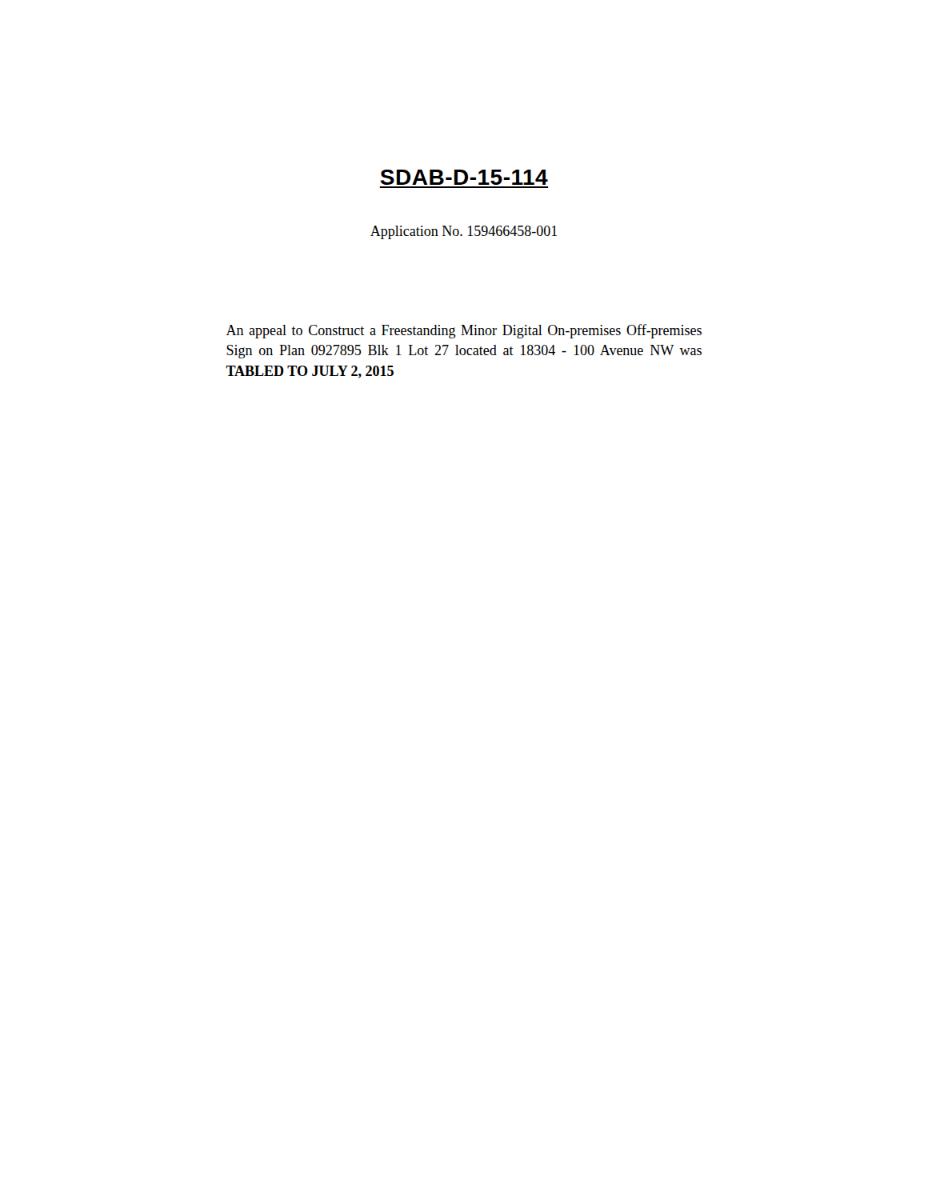SDAB-D-15-114
Application No. 159466458-001
An appeal to Construct a Freestanding Minor Digital On-premises Off-premises Sign on Plan 0927895 Blk 1 Lot 27 located at 18304 - 100 Avenue NW was TABLED TO JULY 2, 2015